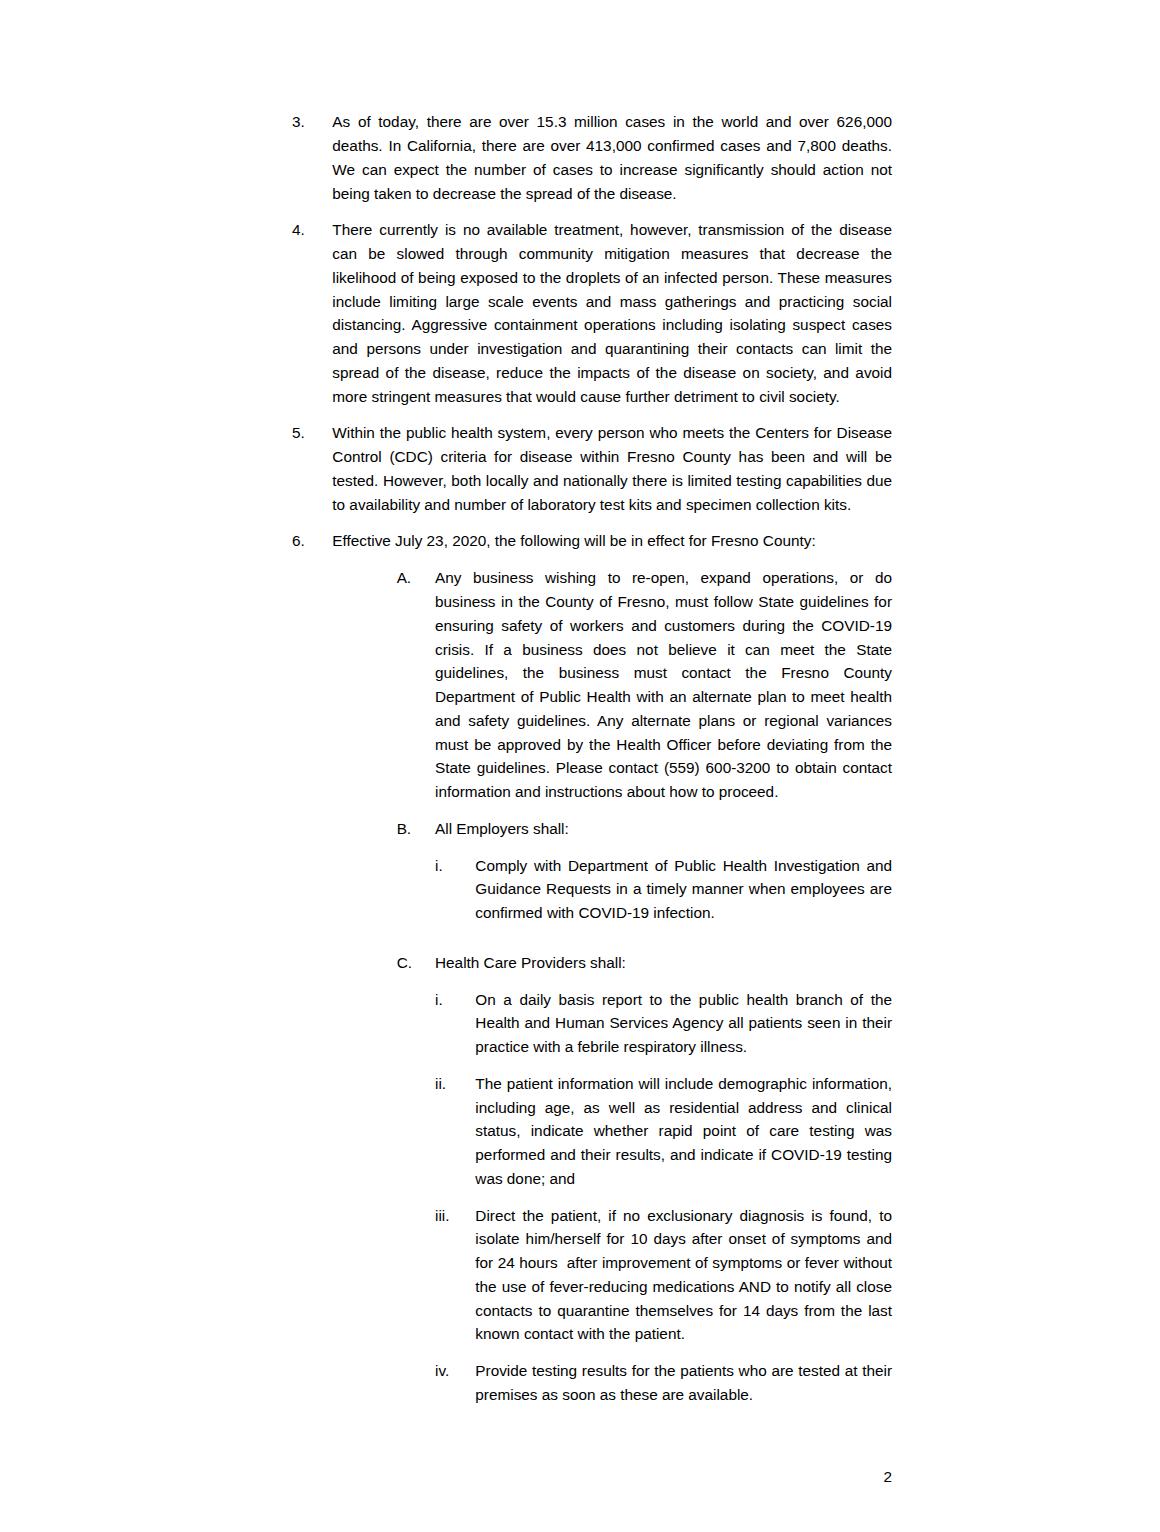3.
As of today, there are over 15.3 million cases in the world and over 626,000 deaths. In California, there are over 413,000 confirmed cases and 7,800 deaths. We can expect the number of cases to increase significantly should action not being taken to decrease the spread of the disease.
4.
There currently is no available treatment, however, transmission of the disease can be slowed through community mitigation measures that decrease the likelihood of being exposed to the droplets of an infected person. These measures include limiting large scale events and mass gatherings and practicing social distancing. Aggressive containment operations including isolating suspect cases and persons under investigation and quarantining their contacts can limit the spread of the disease, reduce the impacts of the disease on society, and avoid more stringent measures that would cause further detriment to civil society.
5.
Within the public health system, every person who meets the Centers for Disease Control (CDC) criteria for disease within Fresno County has been and will be tested. However, both locally and nationally there is limited testing capabilities due to availability and number of laboratory test kits and specimen collection kits.
6.
Effective July 23, 2020, the following will be in effect for Fresno County:
A.
Any business wishing to re-open, expand operations, or do business in the County of Fresno, must follow State guidelines for ensuring safety of workers and customers during the COVID-19 crisis. If a business does not believe it can meet the State guidelines, the business must contact the Fresno County Department of Public Health with an alternate plan to meet health and safety guidelines. Any alternate plans or regional variances must be approved by the Health Officer before deviating from the State guidelines. Please contact (559) 600-3200 to obtain contact information and instructions about how to proceed.
B.
All Employers shall:
i.
Comply with Department of Public Health Investigation and Guidance Requests in a timely manner when employees are confirmed with COVID-19 infection.
C.
Health Care Providers shall:
i.
On a daily basis report to the public health branch of the Health and Human Services Agency all patients seen in their practice with a febrile respiratory illness.
ii.
The patient information will include demographic information, including age, as well as residential address and clinical status, indicate whether rapid point of care testing was performed and their results, and indicate if COVID-19 testing was done; and
iii.
Direct the patient, if no exclusionary diagnosis is found, to isolate him/herself for 10 days after onset of symptoms and for 24 hours after improvement of symptoms or fever without the use of fever-reducing medications AND to notify all close contacts to quarantine themselves for 14 days from the last known contact with the patient.
iv.
Provide testing results for the patients who are tested at their premises as soon as these are available.
2